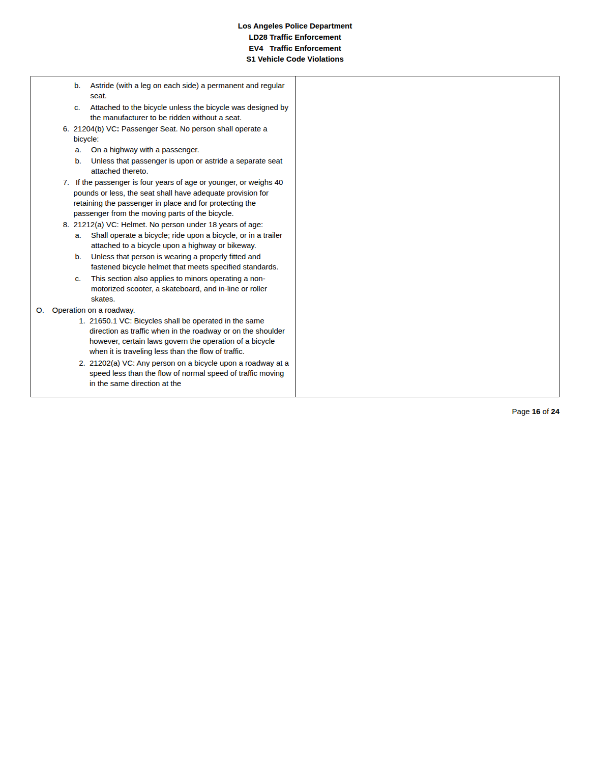Los Angeles Police Department
LD28 Traffic Enforcement
EV4 Traffic Enforcement
S1 Vehicle Code Violations
| b. Astride (with a leg on each side) a permanent and regular seat. c. Attached to the bicycle unless the bicycle was designed by the manufacturer to be ridden without a seat. 6. 21204(b) VC : Passenger Seat. No person shall operate a bicycle: a. On a highway with a passenger. b. Unless that passenger is upon or astride a separate seat attached thereto. 7. If the passenger is four years of age or younger, or weighs 40 pounds or less, the seat shall have adequate provision for retaining the passenger in place and for protecting the passenger from the moving parts of the bicycle. 8. 21212(a) VC: Helmet. No person under 18 years of age: a. Shall operate a bicycle; ride upon a bicycle, or in a trailer attached to a bicycle upon a highway or bikeway. b. Unless that person is wearing a properly fitted and fastened bicycle helmet that meets specified standards. c. This section also applies to minors operating a non-motorized scooter, a skateboard, and in-line or roller skates. O. Operation on a roadway. 1. 21650.1 VC: Bicycles shall be operated in the same direction as traffic when in the roadway or on the shoulder however, certain laws govern the operation of a bicycle when it is traveling less than the flow of traffic. 2. 21202(a) VC: Any person on a bicycle upon a roadway at a speed less than the flow of normal speed of traffic moving in the same direction at the | |
Page 16 of 24